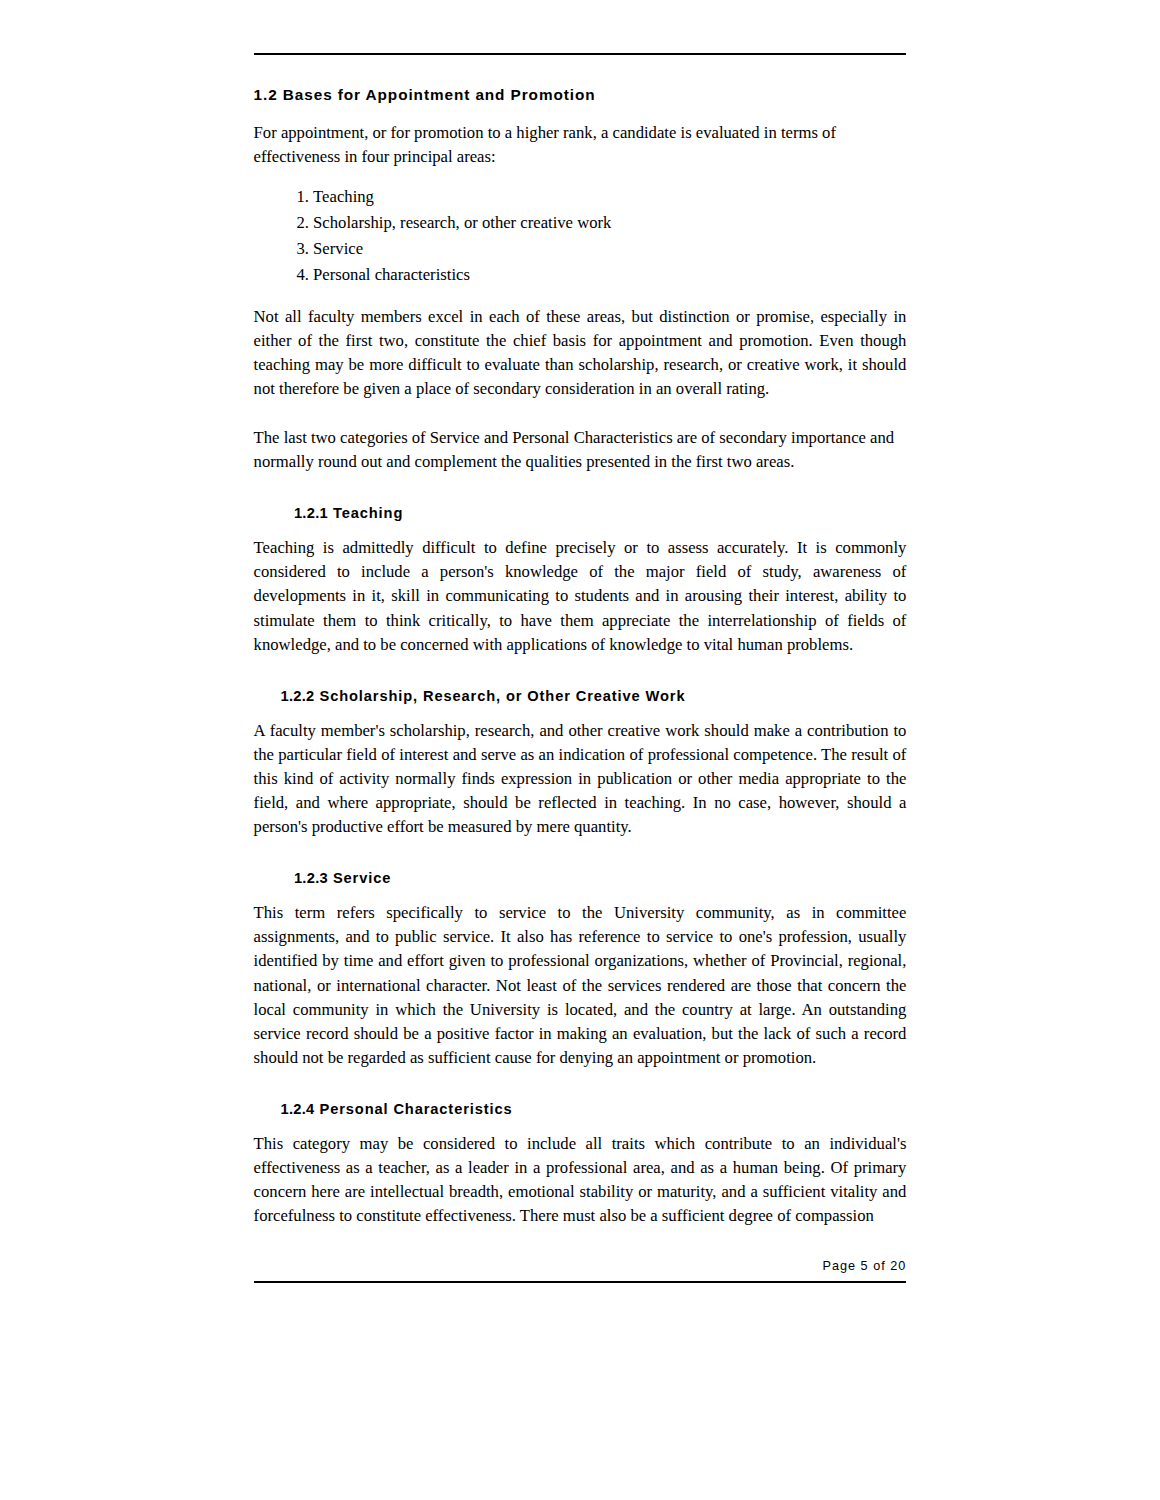1.2 Bases for Appointment and Promotion
For appointment, or for promotion to a higher rank, a candidate is evaluated in terms of effectiveness in four principal areas:
Teaching
Scholarship, research, or other creative work
Service
Personal characteristics
Not all faculty members excel in each of these areas, but distinction or promise, especially in either of the first two, constitute the chief basis for appointment and promotion. Even though teaching may be more difficult to evaluate than scholarship, research, or creative work, it should not therefore be given a place of secondary consideration in an overall rating.
The last two categories of Service and Personal Characteristics are of secondary importance and normally round out and complement the qualities presented in the first two areas.
1.2.1 Teaching
Teaching is admittedly difficult to define precisely or to assess accurately. It is commonly considered to include a person's knowledge of the major field of study, awareness of developments in it, skill in communicating to students and in arousing their interest, ability to stimulate them to think critically, to have them appreciate the interrelationship of fields of knowledge, and to be concerned with applications of knowledge to vital human problems.
1.2.2 Scholarship, Research, or Other Creative Work
A faculty member's scholarship, research, and other creative work should make a contribution to the particular field of interest and serve as an indication of professional competence. The result of this kind of activity normally finds expression in publication or other media appropriate to the field, and where appropriate, should be reflected in teaching. In no case, however, should a person's productive effort be measured by mere quantity.
1.2.3 Service
This term refers specifically to service to the University community, as in committee assignments, and to public service. It also has reference to service to one's profession, usually identified by time and effort given to professional organizations, whether of Provincial, regional, national, or international character. Not least of the services rendered are those that concern the local community in which the University is located, and the country at large. An outstanding service record should be a positive factor in making an evaluation, but the lack of such a record should not be regarded as sufficient cause for denying an appointment or promotion.
1.2.4 Personal Characteristics
This category may be considered to include all traits which contribute to an individual's effectiveness as a teacher, as a leader in a professional area, and as a human being. Of primary concern here are intellectual breadth, emotional stability or maturity, and a sufficient vitality and forcefulness to constitute effectiveness. There must also be a sufficient degree of compassion
Page 5 of 20